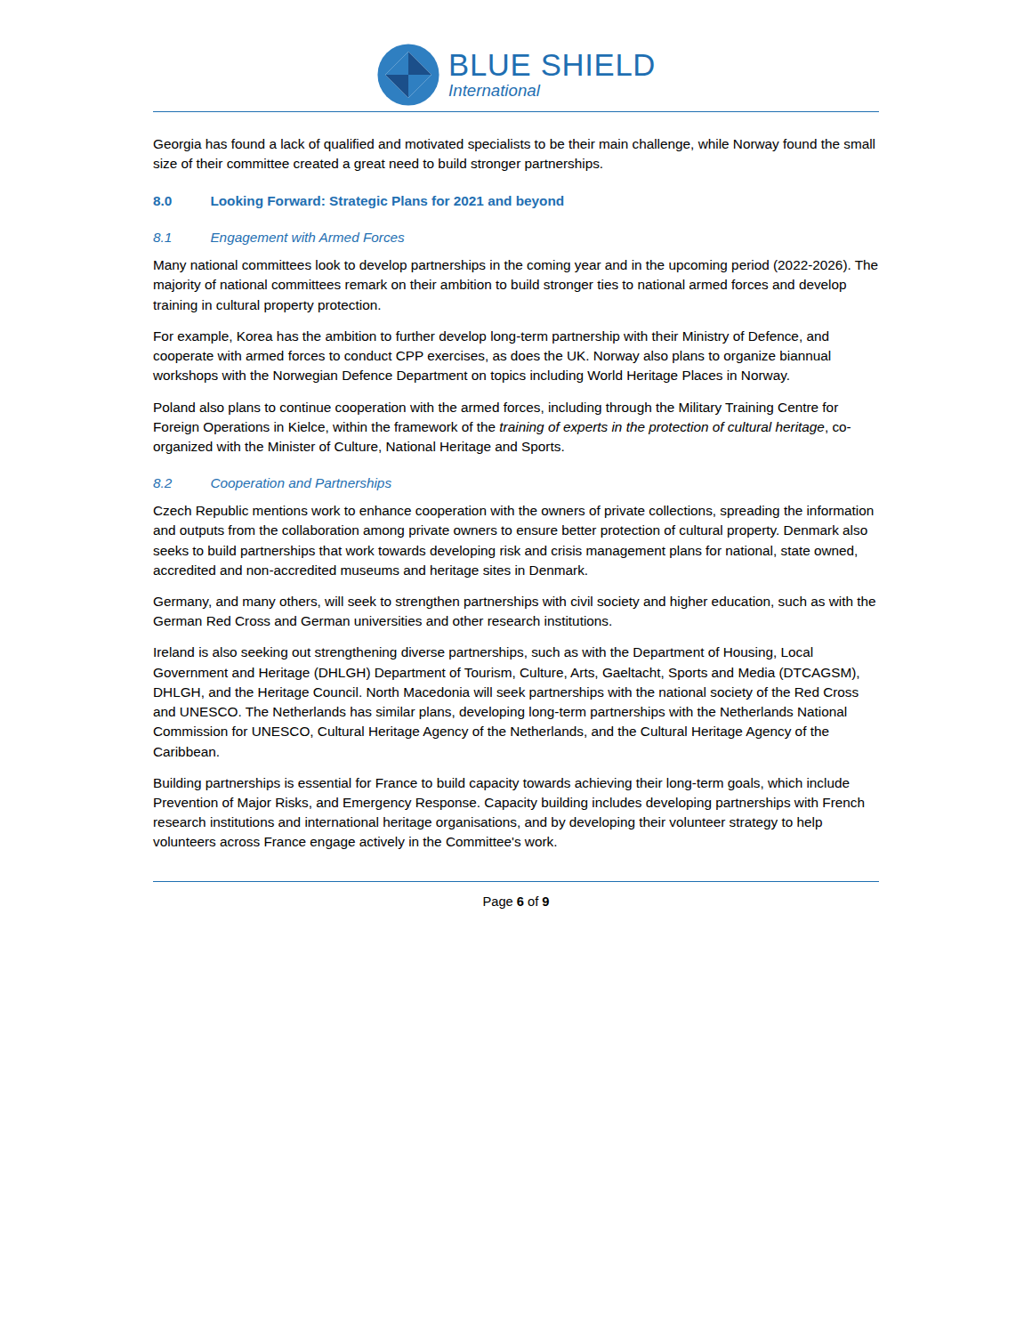BLUE SHIELD International
Georgia has found a lack of qualified and motivated specialists to be their main challenge, while Norway found the small size of their committee created a great need to build stronger partnerships.
8.0 Looking Forward: Strategic Plans for 2021 and beyond
8.1 Engagement with Armed Forces
Many national committees look to develop partnerships in the coming year and in the upcoming period (2022-2026). The majority of national committees remark on their ambition to build stronger ties to national armed forces and develop training in cultural property protection.
For example, Korea has the ambition to further develop long-term partnership with their Ministry of Defence, and cooperate with armed forces to conduct CPP exercises, as does the UK. Norway also plans to organize biannual workshops with the Norwegian Defence Department on topics including World Heritage Places in Norway.
Poland also plans to continue cooperation with the armed forces, including through the Military Training Centre for Foreign Operations in Kielce, within the framework of the training of experts in the protection of cultural heritage, co-organized with the Minister of Culture, National Heritage and Sports.
8.2 Cooperation and Partnerships
Czech Republic mentions work to enhance cooperation with the owners of private collections, spreading the information and outputs from the collaboration among private owners to ensure better protection of cultural property. Denmark also seeks to build partnerships that work towards developing risk and crisis management plans for national, state owned, accredited and non-accredited museums and heritage sites in Denmark.
Germany, and many others, will seek to strengthen partnerships with civil society and higher education, such as with the German Red Cross and German universities and other research institutions.
Ireland is also seeking out strengthening diverse partnerships, such as with the Department of Housing, Local Government and Heritage (DHLGH) Department of Tourism, Culture, Arts, Gaeltacht, Sports and Media (DTCAGSM), DHLGH, and the Heritage Council. North Macedonia will seek partnerships with the national society of the Red Cross and UNESCO. The Netherlands has similar plans, developing long-term partnerships with the Netherlands National Commission for UNESCO, Cultural Heritage Agency of the Netherlands, and the Cultural Heritage Agency of the Caribbean.
Building partnerships is essential for France to build capacity towards achieving their long-term goals, which include Prevention of Major Risks, and Emergency Response. Capacity building includes developing partnerships with French research institutions and international heritage organisations, and by developing their volunteer strategy to help volunteers across France engage actively in the Committee's work.
Page 6 of 9